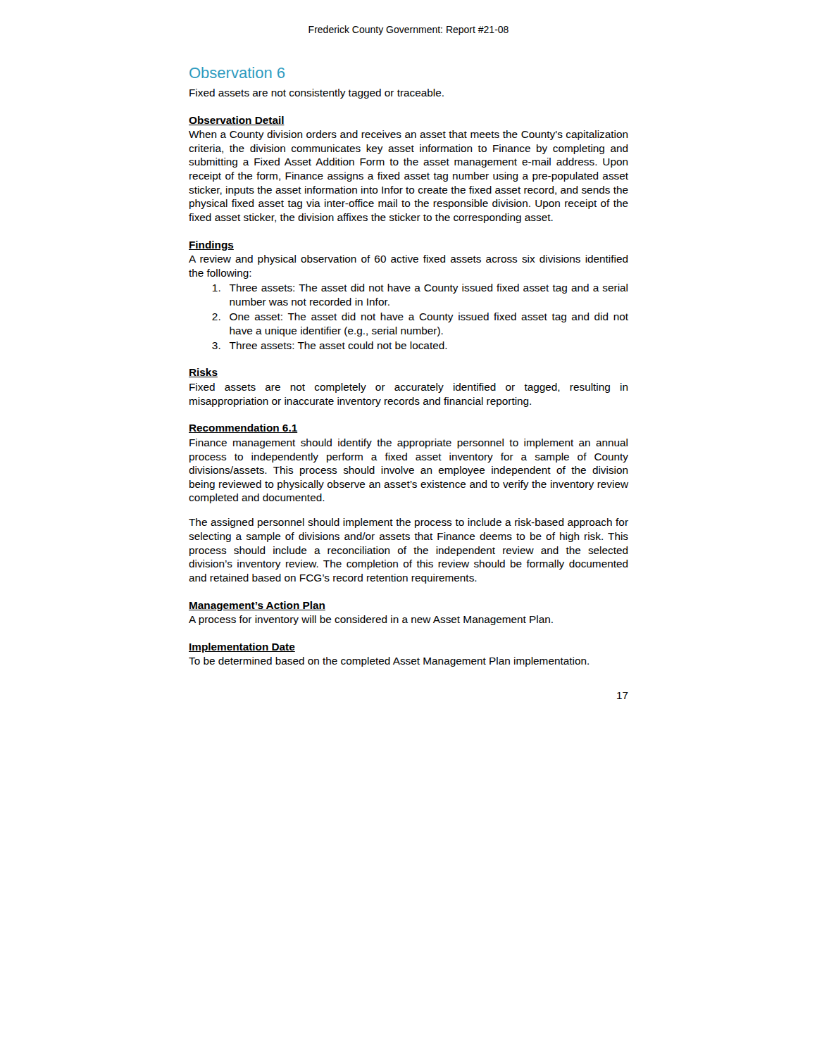Frederick County Government: Report #21-08
Observation 6
Fixed assets are not consistently tagged or traceable.
Observation Detail
When a County division orders and receives an asset that meets the County's capitalization criteria, the division communicates key asset information to Finance by completing and submitting a Fixed Asset Addition Form to the asset management e-mail address. Upon receipt of the form, Finance assigns a fixed asset tag number using a pre-populated asset sticker, inputs the asset information into Infor to create the fixed asset record, and sends the physical fixed asset tag via inter-office mail to the responsible division. Upon receipt of the fixed asset sticker, the division affixes the sticker to the corresponding asset.
Findings
A review and physical observation of 60 active fixed assets across six divisions identified the following:
Three assets: The asset did not have a County issued fixed asset tag and a serial number was not recorded in Infor.
One asset: The asset did not have a County issued fixed asset tag and did not have a unique identifier (e.g., serial number).
Three assets: The asset could not be located.
Risks
Fixed assets are not completely or accurately identified or tagged, resulting in misappropriation or inaccurate inventory records and financial reporting.
Recommendation 6.1
Finance management should identify the appropriate personnel to implement an annual process to independently perform a fixed asset inventory for a sample of County divisions/assets. This process should involve an employee independent of the division being reviewed to physically observe an asset’s existence and to verify the inventory review completed and documented.
The assigned personnel should implement the process to include a risk-based approach for selecting a sample of divisions and/or assets that Finance deems to be of high risk. This process should include a reconciliation of the independent review and the selected division’s inventory review. The completion of this review should be formally documented and retained based on FCG’s record retention requirements.
Management’s Action Plan
A process for inventory will be considered in a new Asset Management Plan.
Implementation Date
To be determined based on the completed Asset Management Plan implementation.
17